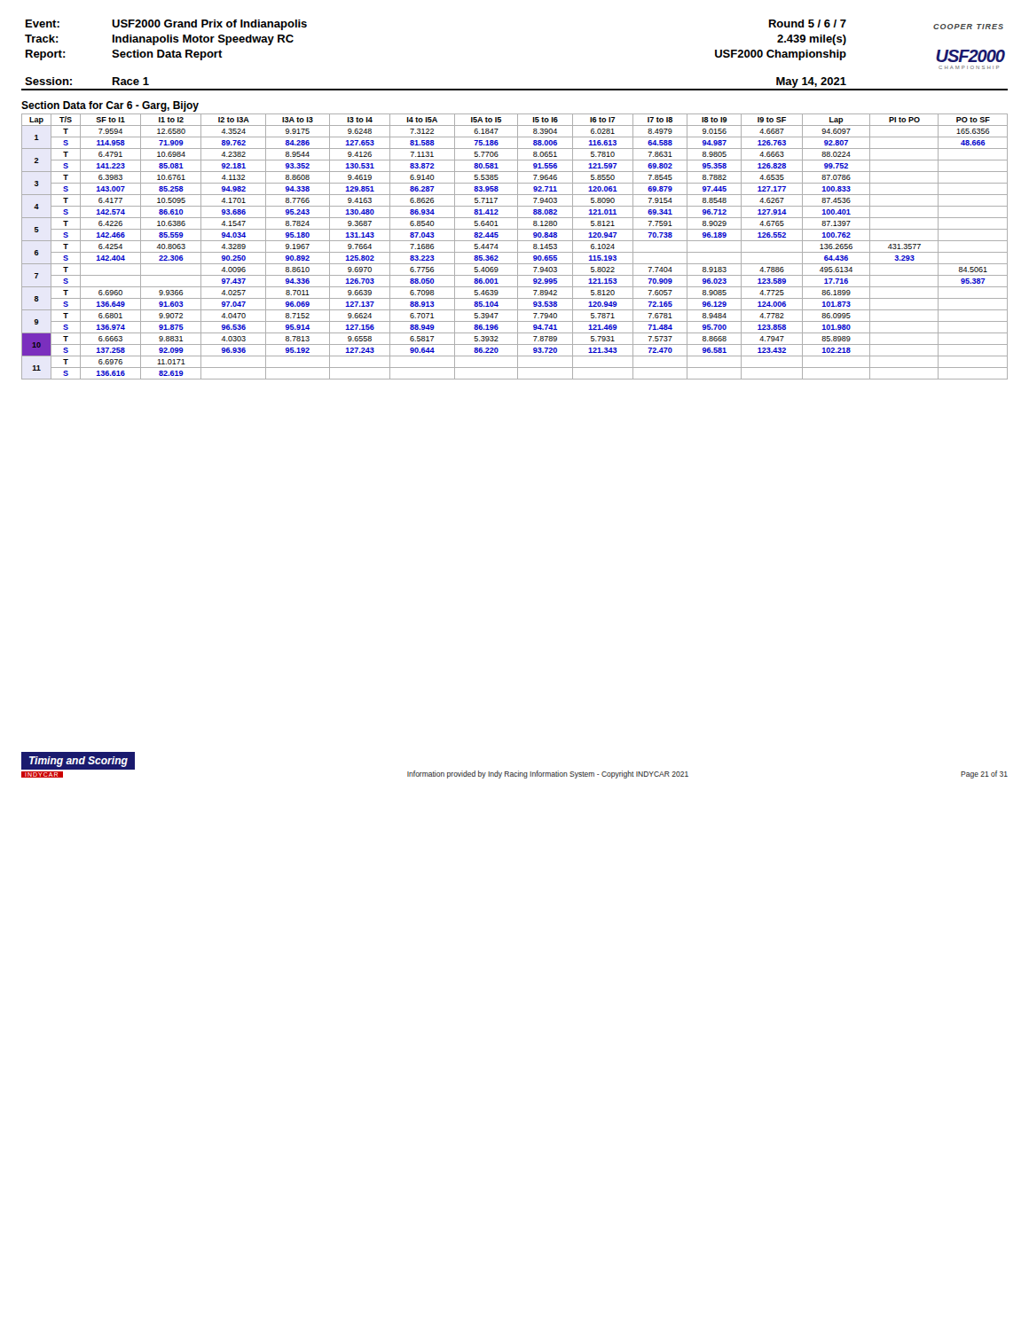| Event: | USF2000 Grand Prix of Indianapolis | Round 5 / 6 / 7 | COOPER TIRES |
| Track: | Indianapolis Motor Speedway RC | 2.439 mile(s) |
| Report: | Section Data Report | USF2000 Championship | USF2000 CHAMPIONSHIP |
| Session: | Race 1 | May 14, 2021 | |
Section Data for Car 6 - Garg, Bijoy
| Lap | T/S | SF to I1 | I1 to I2 | I2 to I3A | I3A to I3 | I3 to I4 | I4 to I5A | I5A to I5 | I5 to I6 | I6 to I7 | I7 to I8 | I8 to I9 | I9 to SF | Lap | PI to PO | PO to SF |
| --- | --- | --- | --- | --- | --- | --- | --- | --- | --- | --- | --- | --- | --- | --- | --- | --- |
| 1 | T | 7.9594 | 12.6580 | 4.3524 | 9.9175 | 9.6248 | 7.3122 | 6.1847 | 8.3904 | 6.0281 | 8.4979 | 9.0156 | 4.6687 | 94.6097 | | 165.6356 |
| S | 114.958 | 71.909 | 89.762 | 84.286 | 127.653 | 81.588 | 75.186 | 88.006 | 116.613 | 64.588 | 94.987 | 126.763 | 92.807 | | 48.666 |
| 2 | T | 6.4791 | 10.6984 | 4.2382 | 8.9544 | 9.4126 | 7.1131 | 5.7706 | 8.0651 | 5.7810 | 7.8631 | 8.9805 | 4.6663 | 88.0224 | | |
| S | 141.223 | 85.081 | 92.181 | 93.352 | 130.531 | 83.872 | 80.581 | 91.556 | 121.597 | 69.802 | 95.358 | 126.828 | 99.752 | | |
| 3 | T | 6.3983 | 10.6761 | 4.1132 | 8.8608 | 9.4619 | 6.9140 | 5.5385 | 7.9646 | 5.8550 | 7.8545 | 8.7882 | 4.6535 | 87.0786 | | |
| S | 143.007 | 85.258 | 94.982 | 94.338 | 129.851 | 86.287 | 83.958 | 92.711 | 120.061 | 69.879 | 97.445 | 127.177 | 100.833 | | |
| 4 | T | 6.4177 | 10.5095 | 4.1701 | 8.7766 | 9.4163 | 6.8626 | 5.7117 | 7.9403 | 5.8090 | 7.9154 | 8.8548 | 4.6267 | 87.4536 | | |
| S | 142.574 | 86.610 | 93.686 | 95.243 | 130.480 | 86.934 | 81.412 | 88.082 | 121.011 | 69.341 | 96.712 | 127.914 | 100.401 | | |
| 5 | T | 6.4226 | 10.6386 | 4.1547 | 8.7824 | 9.3687 | 6.8540 | 5.6401 | 8.1280 | 5.8121 | 7.7591 | 8.9029 | 4.6765 | 87.1397 | | |
| S | 142.466 | 85.559 | 94.034 | 95.180 | 131.143 | 87.043 | 82.445 | 90.848 | 120.947 | 70.738 | 96.189 | 126.552 | 100.762 | | |
| 6 | T | 6.4254 | 40.8063 | 4.3289 | 9.1967 | 9.7664 | 7.1686 | 5.4474 | 8.1453 | 6.1024 | | | | 136.2656 | 431.3577 | |
| S | 142.404 | 22.306 | 90.250 | 90.892 | 125.802 | 83.223 | 85.362 | 90.655 | 115.193 | | | | 64.436 | 3.293 | |
| 7 | T | | | 4.0096 | 8.8610 | 9.6970 | 6.7756 | 5.4069 | 7.9403 | 5.8022 | 7.7404 | 8.9183 | 4.7886 | 495.6134 | | 84.5061 |
| S | | | 97.437 | 94.336 | 126.703 | 88.050 | 86.001 | 92.995 | 121.153 | 70.909 | 96.023 | 123.589 | 17.716 | | 95.387 |
| 8 | T | 6.6960 | 9.9366 | 4.0257 | 8.7011 | 9.6639 | 6.7098 | 5.4639 | 7.8942 | 5.8120 | 7.6057 | 8.9085 | 4.7725 | 86.1899 | | |
| S | 136.649 | 91.603 | 97.047 | 96.069 | 127.137 | 88.913 | 85.104 | 93.538 | 120.949 | 72.165 | 96.129 | 124.006 | 101.873 | | |
| 9 | T | 6.6801 | 9.9072 | 4.0470 | 8.7152 | 9.6624 | 6.7071 | 5.3947 | 7.7940 | 5.7871 | 7.6781 | 8.9484 | 4.7782 | 86.0995 | | |
| S | 136.974 | 91.875 | 96.536 | 95.914 | 127.156 | 88.949 | 86.196 | 94.741 | 121.469 | 71.484 | 95.700 | 123.858 | 101.980 | | |
| 10 | T | 6.6663 | 9.8831 | 4.0303 | 8.7813 | 9.6558 | 6.5817 | 5.3932 | 7.8789 | 5.7931 | 7.5737 | 8.8668 | 4.7947 | 85.8989 | | |
| S | 137.258 | 92.099 | 96.936 | 95.192 | 127.243 | 90.644 | 86.220 | 93.720 | 121.343 | 72.470 | 96.581 | 123.432 | 102.218 | | |
| 11 | T | 6.6976 | 11.0171 | | | | | | | | | | | | | |
| S | 136.616 | 82.619 | | | | | | | | | | | | | |
Timing and Scoring
INDYCAR
Information provided by Indy Racing Information System - Copyright INDYCAR 2021
Page 21 of 31